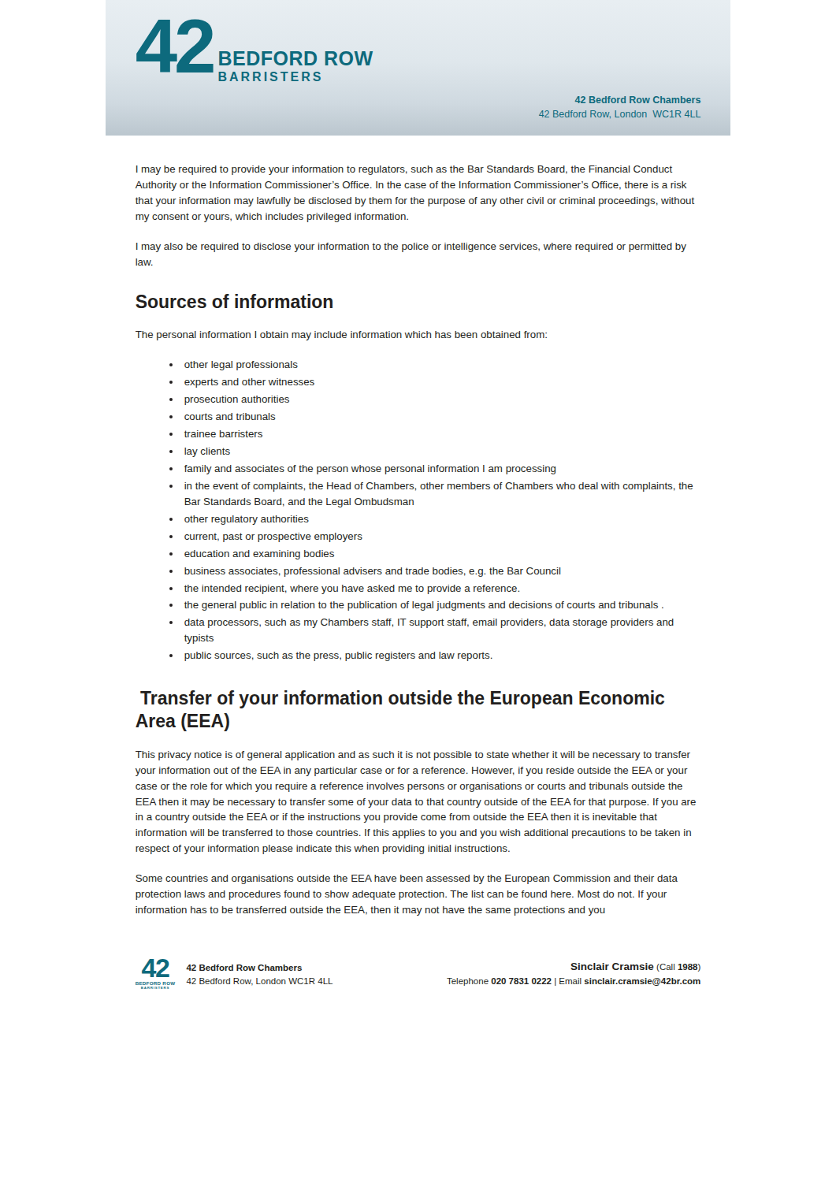42
BEDFORD ROW
BARRISTERS
42 Bedford Row Chambers
42 Bedford Row, London WC1R 4LL
I may be required to provide your information to regulators, such as the Bar Standards Board, the Financial Conduct Authority or the Information Commissioner’s Office. In the case of the Information Commissioner’s Office, there is a risk that your information may lawfully be disclosed by them for the purpose of any other civil or criminal proceedings, without my consent or yours, which includes privileged information.
I may also be required to disclose your information to the police or intelligence services, where required or permitted by law.
Sources of information
The personal information I obtain may include information which has been obtained from:
other legal professionals
experts and other witnesses
prosecution authorities
courts and tribunals
trainee barristers
lay clients
family and associates of the person whose personal information I am processing
in the event of complaints, the Head of Chambers, other members of Chambers who deal with complaints, the Bar Standards Board, and the Legal Ombudsman
other regulatory authorities
current, past or prospective employers
education and examining bodies
business associates, professional advisers and trade bodies, e.g. the Bar Council
the intended recipient, where you have asked me to provide a reference.
the general public in relation to the publication of legal judgments and decisions of courts and tribunals .
data processors, such as my Chambers staff, IT support staff, email providers, data storage providers and typists
public sources, such as the press, public registers and law reports.
Transfer of your information outside the European Economic Area (EEA)
This privacy notice is of general application and as such it is not possible to state whether it will be necessary to transfer your information out of the EEA in any particular case or for a reference. However, if you reside outside the EEA or your case or the role for which you require a reference involves persons or organisations or courts and tribunals outside the EEA then it may be necessary to transfer some of your data to that country outside of the EEA for that purpose. If you are in a country outside the EEA or if the instructions you provide come from outside the EEA then it is inevitable that information will be transferred to those countries. If this applies to you and you wish additional precautions to be taken in respect of your information please indicate this when providing initial instructions.
Some countries and organisations outside the EEA have been assessed by the European Commission and their data protection laws and procedures found to show adequate protection. The list can be found here. Most do not. If your information has to be transferred outside the EEA, then it may not have the same protections and you
42
BEDFORD ROW
BARRISTERS
42 Bedford Row Chambers
42 Bedford Row, London WC1R 4LL
Sinclair Cramsie (Call 1988)
Telephone 020 7831 0222 | Email sinclair.cramsie@42br.com